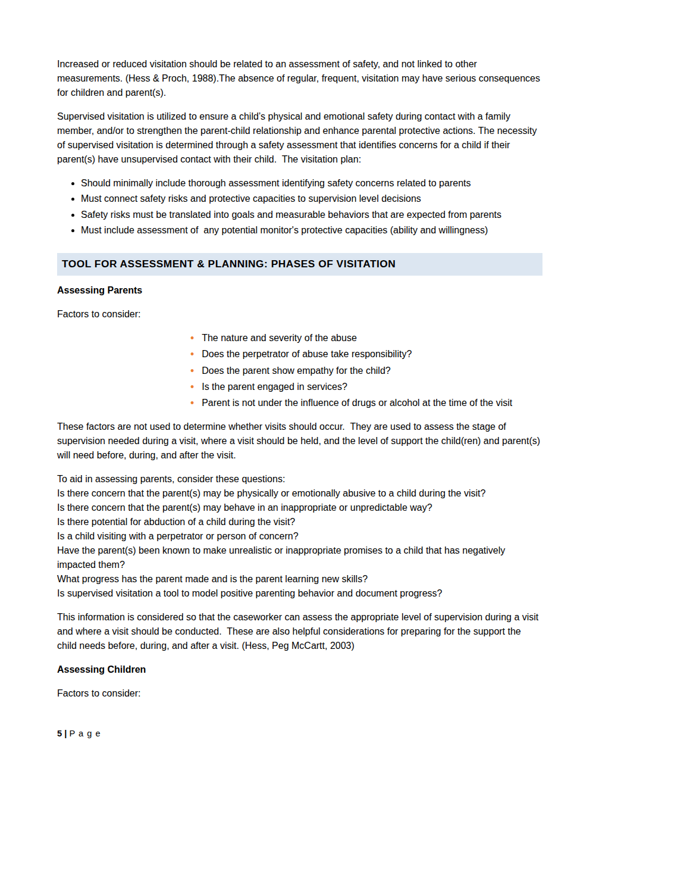Increased or reduced visitation should be related to an assessment of safety, and not linked to other measurements. (Hess & Proch, 1988).The absence of regular, frequent, visitation may have serious consequences for children and parent(s).
Supervised visitation is utilized to ensure a child’s physical and emotional safety during contact with a family member, and/or to strengthen the parent-child relationship and enhance parental protective actions. The necessity of supervised visitation is determined through a safety assessment that identifies concerns for a child if their parent(s) have unsupervised contact with their child. The visitation plan:
Should minimally include thorough assessment identifying safety concerns related to parents
Must connect safety risks and protective capacities to supervision level decisions
Safety risks must be translated into goals and measurable behaviors that are expected from parents
Must include assessment of any potential monitor's protective capacities (ability and willingness)
Tool for Assessment & Planning: Phases of Visitation
Assessing Parents
Factors to consider:
The nature and severity of the abuse
Does the perpetrator of abuse take responsibility?
Does the parent show empathy for the child?
Is the parent engaged in services?
Parent is not under the influence of drugs or alcohol at the time of the visit
These factors are not used to determine whether visits should occur. They are used to assess the stage of supervision needed during a visit, where a visit should be held, and the level of support the child(ren) and parent(s) will need before, during, and after the visit.
To aid in assessing parents, consider these questions:
Is there concern that the parent(s) may be physically or emotionally abusive to a child during the visit?
Is there concern that the parent(s) may behave in an inappropriate or unpredictable way?
Is there potential for abduction of a child during the visit?
Is a child visiting with a perpetrator or person of concern?
Have the parent(s) been known to make unrealistic or inappropriate promises to a child that has negatively impacted them?
What progress has the parent made and is the parent learning new skills?
Is supervised visitation a tool to model positive parenting behavior and document progress?
This information is considered so that the caseworker can assess the appropriate level of supervision during a visit and where a visit should be conducted. These are also helpful considerations for preparing for the support the child needs before, during, and after a visit. (Hess, Peg McCartt, 2003)
Assessing Children
Factors to consider:
5 | P a g e